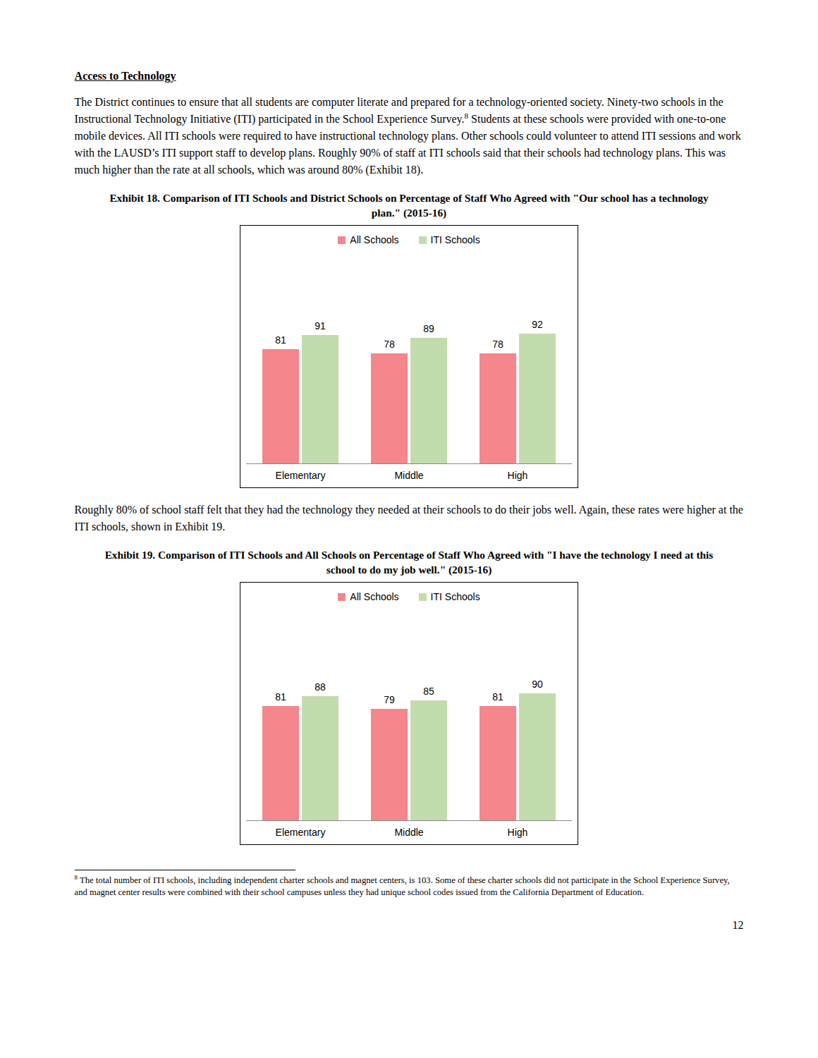Access to Technology
The District continues to ensure that all students are computer literate and prepared for a technology-oriented society. Ninety-two schools in the Instructional Technology Initiative (ITI) participated in the School Experience Survey.8 Students at these schools were provided with one-to-one mobile devices. All ITI schools were required to have instructional technology plans. Other schools could volunteer to attend ITI sessions and work with the LAUSD’s ITI support staff to develop plans. Roughly 90% of staff at ITI schools said that their schools had technology plans. This was much higher than the rate at all schools, which was around 80% (Exhibit 18).
Exhibit 18. Comparison of ITI Schools and District Schools on Percentage of Staff Who Agreed with "Our school has a technology plan." (2015-16)
All Schools ITI Schools
81
91
78
89
78
92
Elementary
Middle
High
Roughly 80% of school staff felt that they had the technology they needed at their schools to do their jobs well. Again, these rates were higher at the ITI schools, shown in Exhibit 19.
Exhibit 19. Comparison of ITI Schools and All Schools on Percentage of Staff Who Agreed with "I have the technology I need at this school to do my job well." (2015-16)
All Schools ITI Schools
81
88
79
85
81
90
Elementary
Middle
High
8 The total number of ITI schools, including independent charter schools and magnet centers, is 103. Some of these charter schools did not participate in the School Experience Survey, and magnet center results were combined with their school campuses unless they had unique school codes issued from the California Department of Education.
12